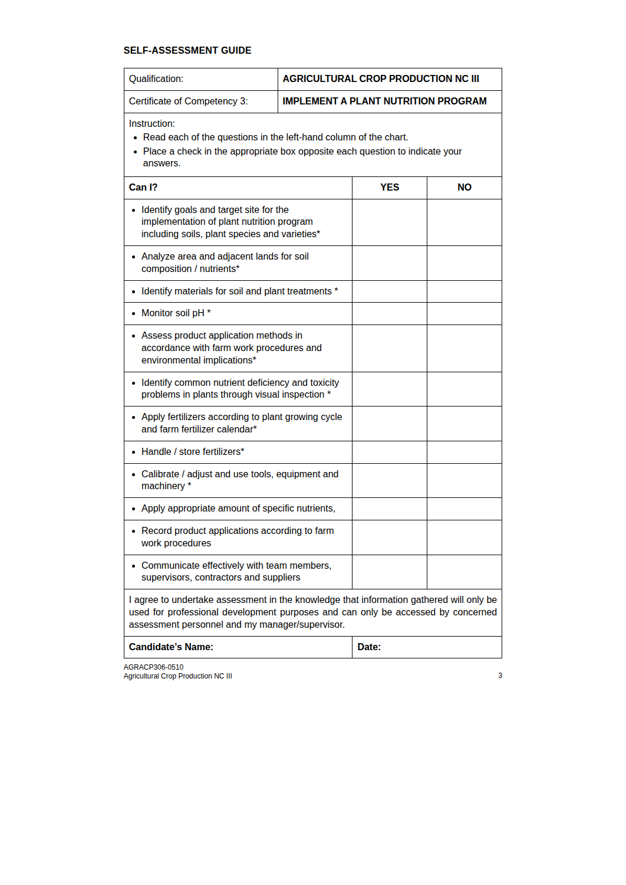SELF-ASSESSMENT GUIDE
| Qualification: | AGRICULTURAL CROP PRODUCTION NC III |
| Certificate of Competency 3: | IMPLEMENT A PLANT NUTRITION PROGRAM |
| Instruction: Read each of the questions in the left-hand column of the chart. Place a check in the appropriate box opposite each question to indicate your answers. |
| Can I? | YES | NO |
| Identify goals and target site for the implementation of plant nutrition program including soils, plant species and varieties* | | |
| Analyze area and adjacent lands for soil composition / nutrients* | | |
| Identify materials for soil and plant treatments * | | |
| Monitor soil pH * | | |
| Assess product application methods in accordance with farm work procedures and environmental implications* | | |
| Identify common nutrient deficiency and toxicity problems in plants through visual inspection * | | |
| Apply fertilizers according to plant growing cycle and farm fertilizer calendar* | | |
| Handle / store fertilizers* | | |
| Calibrate / adjust and use tools, equipment and machinery * | | |
| Apply appropriate amount of specific nutrients, | | |
| Record product applications according to farm work procedures | | |
| Communicate effectively with team members, supervisors, contractors and suppliers | | |
| I agree to undertake assessment in the knowledge that information gathered will only be used for professional development purposes and can only be accessed by concerned assessment personnel and my manager/supervisor. |
| Candidate’s Name: | Date: |
AGRACP306-0510
Agricultural Crop Production NC III
3